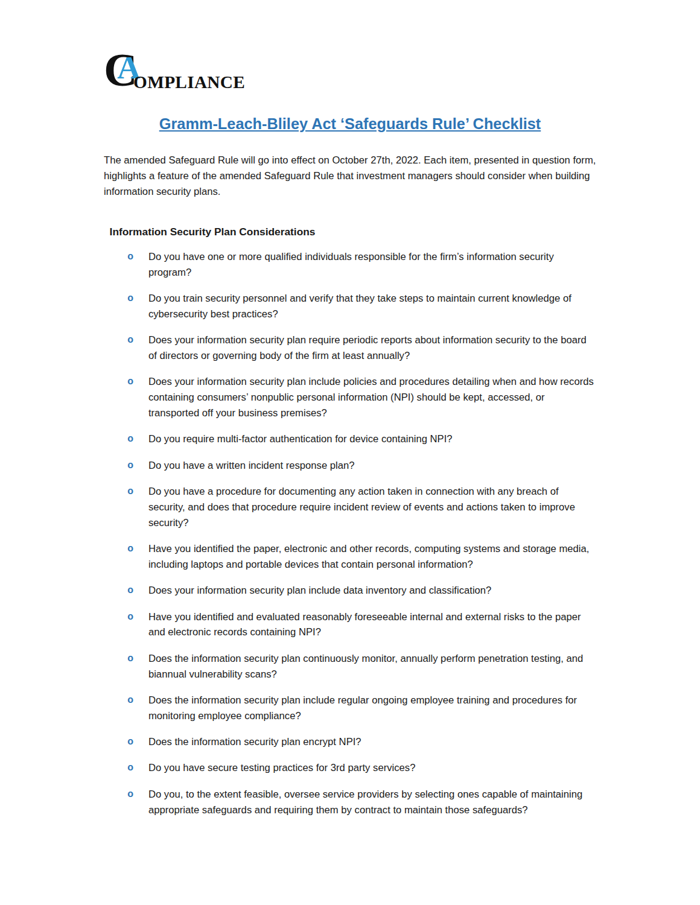CAOMPLIANCE
Gramm-Leach-Bliley Act ‘Safeguards Rule’ Checklist
The amended Safeguard Rule will go into effect on October 27th, 2022. Each item, presented in question form, highlights a feature of the amended Safeguard Rule that investment managers should consider when building information security plans.
Information Security Plan Considerations
Do you have one or more qualified individuals responsible for the firm’s information security program?
Do you train security personnel and verify that they take steps to maintain current knowledge of cybersecurity best practices?
Does your information security plan require periodic reports about information security to the board of directors or governing body of the firm at least annually?
Does your information security plan include policies and procedures detailing when and how records containing consumers’ nonpublic personal information (NPI) should be kept, accessed, or transported off your business premises?
Do you require multi-factor authentication for device containing NPI?
Do you have a written incident response plan?
Do you have a procedure for documenting any action taken in connection with any breach of security, and does that procedure require incident review of events and actions taken to improve security?
Have you identified the paper, electronic and other records, computing systems and storage media, including laptops and portable devices that contain personal information?
Does your information security plan include data inventory and classification?
Have you identified and evaluated reasonably foreseeable internal and external risks to the paper and electronic records containing NPI?
Does the information security plan continuously monitor, annually perform penetration testing, and biannual vulnerability scans?
Does the information security plan include regular ongoing employee training and procedures for monitoring employee compliance?
Does the information security plan encrypt NPI?
Do you have secure testing practices for 3rd party services?
Do you, to the extent feasible, oversee service providers by selecting ones capable of maintaining appropriate safeguards and requiring them by contract to maintain those safeguards?